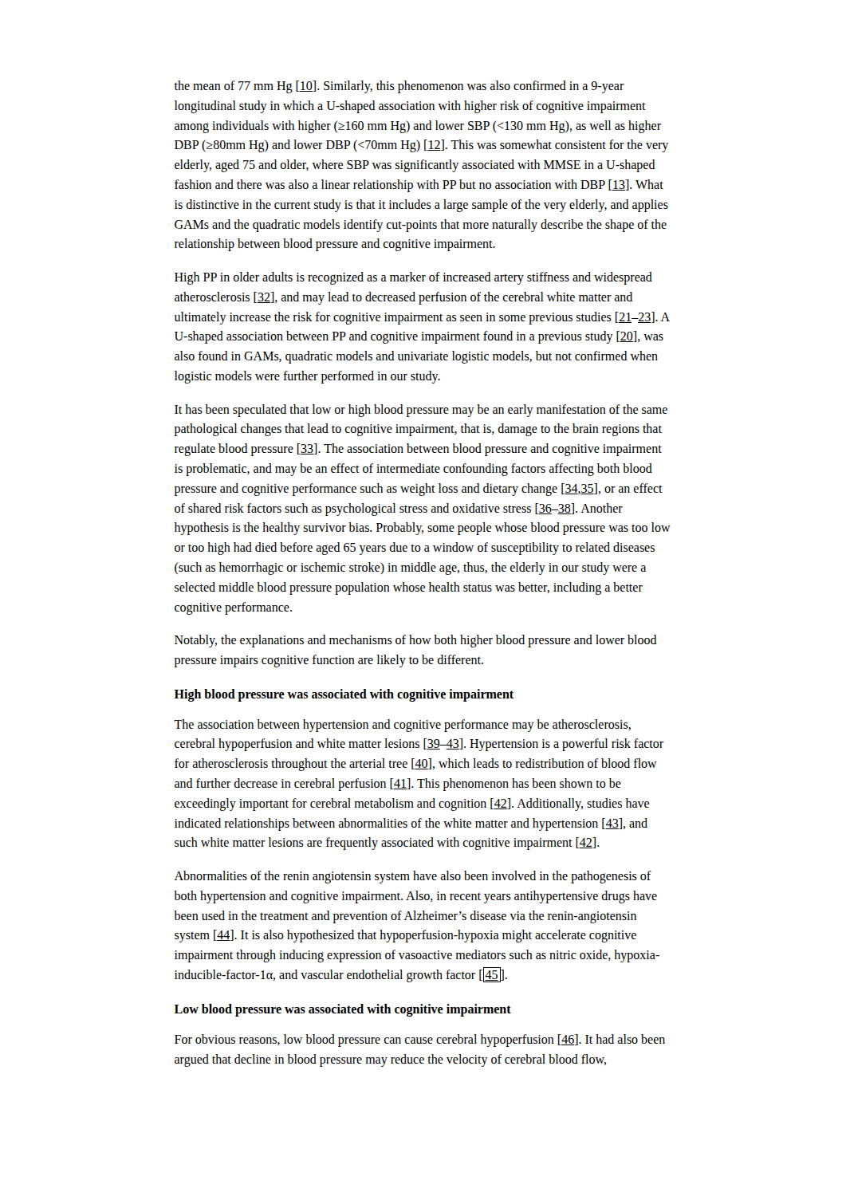the mean of 77 mm Hg [10]. Similarly, this phenomenon was also confirmed in a 9-year longitudinal study in which a U-shaped association with higher risk of cognitive impairment among individuals with higher (≥160 mm Hg) and lower SBP (<130 mm Hg), as well as higher DBP (≥80mm Hg) and lower DBP (<70mm Hg) [12]. This was somewhat consistent for the very elderly, aged 75 and older, where SBP was significantly associated with MMSE in a U-shaped fashion and there was also a linear relationship with PP but no association with DBP [13]. What is distinctive in the current study is that it includes a large sample of the very elderly, and applies GAMs and the quadratic models identify cut-points that more naturally describe the shape of the relationship between blood pressure and cognitive impairment.
High PP in older adults is recognized as a marker of increased artery stiffness and widespread atherosclerosis [32], and may lead to decreased perfusion of the cerebral white matter and ultimately increase the risk for cognitive impairment as seen in some previous studies [21–23]. A U-shaped association between PP and cognitive impairment found in a previous study [20], was also found in GAMs, quadratic models and univariate logistic models, but not confirmed when logistic models were further performed in our study.
It has been speculated that low or high blood pressure may be an early manifestation of the same pathological changes that lead to cognitive impairment, that is, damage to the brain regions that regulate blood pressure [33]. The association between blood pressure and cognitive impairment is problematic, and may be an effect of intermediate confounding factors affecting both blood pressure and cognitive performance such as weight loss and dietary change [34,35], or an effect of shared risk factors such as psychological stress and oxidative stress [36–38]. Another hypothesis is the healthy survivor bias. Probably, some people whose blood pressure was too low or too high had died before aged 65 years due to a window of susceptibility to related diseases (such as hemorrhagic or ischemic stroke) in middle age, thus, the elderly in our study were a selected middle blood pressure population whose health status was better, including a better cognitive performance.
Notably, the explanations and mechanisms of how both higher blood pressure and lower blood pressure impairs cognitive function are likely to be different.
High blood pressure was associated with cognitive impairment
The association between hypertension and cognitive performance may be atherosclerosis, cerebral hypoperfusion and white matter lesions [39–43]. Hypertension is a powerful risk factor for atherosclerosis throughout the arterial tree [40], which leads to redistribution of blood flow and further decrease in cerebral perfusion [41]. This phenomenon has been shown to be exceedingly important for cerebral metabolism and cognition [42]. Additionally, studies have indicated relationships between abnormalities of the white matter and hypertension [43], and such white matter lesions are frequently associated with cognitive impairment [42].
Abnormalities of the renin angiotensin system have also been involved in the pathogenesis of both hypertension and cognitive impairment. Also, in recent years antihypertensive drugs have been used in the treatment and prevention of Alzheimer’s disease via the renin-angiotensin system [44]. It is also hypothesized that hypoperfusion-hypoxia might accelerate cognitive impairment through inducing expression of vasoactive mediators such as nitric oxide, hypoxia-inducible-factor-1α, and vascular endothelial growth factor [45].
Low blood pressure was associated with cognitive impairment
For obvious reasons, low blood pressure can cause cerebral hypoperfusion [46]. It had also been argued that decline in blood pressure may reduce the velocity of cerebral blood flow,